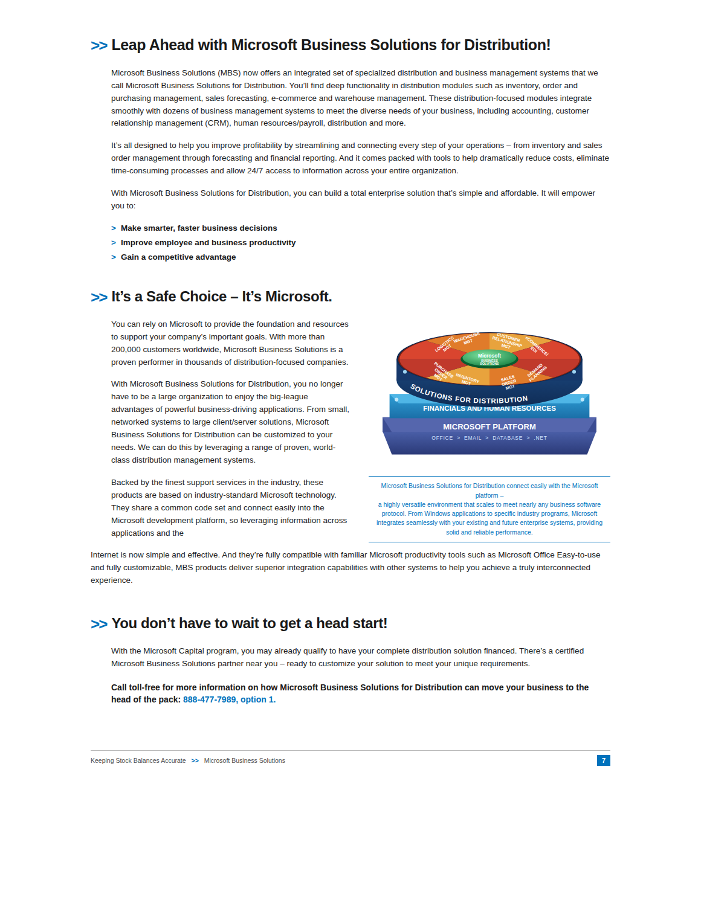>>
Leap Ahead with Microsoft Business Solutions for Distribution!
Microsoft Business Solutions (MBS) now offers an integrated set of specialized distribution and business management systems that we call Microsoft Business Solutions for Distribution. You’ll find deep functionality in distribution modules such as inventory, order and purchasing management, sales forecasting, e-commerce and warehouse management. These distribution-focused modules integrate smoothly with dozens of business management systems to meet the diverse needs of your business, including accounting, customer relationship management (CRM), human resources/payroll, distribution and more.
It’s all designed to help you improve profitability by streamlining and connecting every step of your operations – from inventory and sales order management through forecasting and financial reporting. And it comes packed with tools to help dramatically reduce costs, eliminate time-consuming processes and allow 24/7 access to information across your entire organization.
With Microsoft Business Solutions for Distribution, you can build a total enterprise solution that’s simple and affordable. It will empower you to:
Make smarter, faster business decisions
Improve employee and business productivity
Gain a competitive advantage
>>
It’s a Safe Choice – It’s Microsoft.
You can rely on Microsoft to provide the foundation and resources to support your company’s important goals. With more than 200,000 customers worldwide, Microsoft Business Solutions is a proven performer in thousands of distribution-focused companies.
With Microsoft Business Solutions for Distribution, you no longer have to be a large organization to enjoy the big-league advantages of powerful business-driving applications. From small, networked systems to large client/server solutions, Microsoft Business Solutions for Distribution can be customized to your needs. We can do this by leveraging a range of proven, world-class distribution management systems.
Backed by the finest support services in the industry, these products are based on industry-standard Microsoft technology. They share a common code set and connect easily into the Microsoft development platform, so leveraging information across applications and the
MICROSOFT PLATFORM OFFICE > EMAIL > DATABASE > .NET FINANCIALS AND HUMAN RESOURCES LOGISTICSMGT WAREHOUSEMGT CUSTOMERRELATIONSHIPMGT eCOMMERCE/EDI DEMANDPLANNING SALESORDERMGT INVENTORYMGT PURCHASEORDERMGT Microsoft BUSINESS SOLUTIONS SOLUTIONS FOR DISTRIBUTION
Microsoft Business Solutions for Distribution connect easily with the Microsoft platform –
a highly versatile environment that scales to meet nearly any business software protocol. From Windows applications to specific industry programs, Microsoft integrates seamlessly with your existing and future enterprise systems, providing solid and reliable performance.
Internet is now simple and effective. And they’re fully compatible with familiar Microsoft productivity tools such as Microsoft Office Easy-to-use and fully customizable, MBS products deliver superior integration capabilities with other systems to help you achieve a truly interconnected experience.
>>
You don’t have to wait to get a head start!
With the Microsoft Capital program, you may already qualify to have your complete distribution solution financed. There’s a certified Microsoft Business Solutions partner near you – ready to customize your solution to meet your unique requirements.
Call toll-free for more information on how Microsoft Business Solutions for Distribution can move your business to the head of the pack: 888-477-7989, option 1.
Keeping Stock Balances Accurate >> Microsoft Business Solutions
7